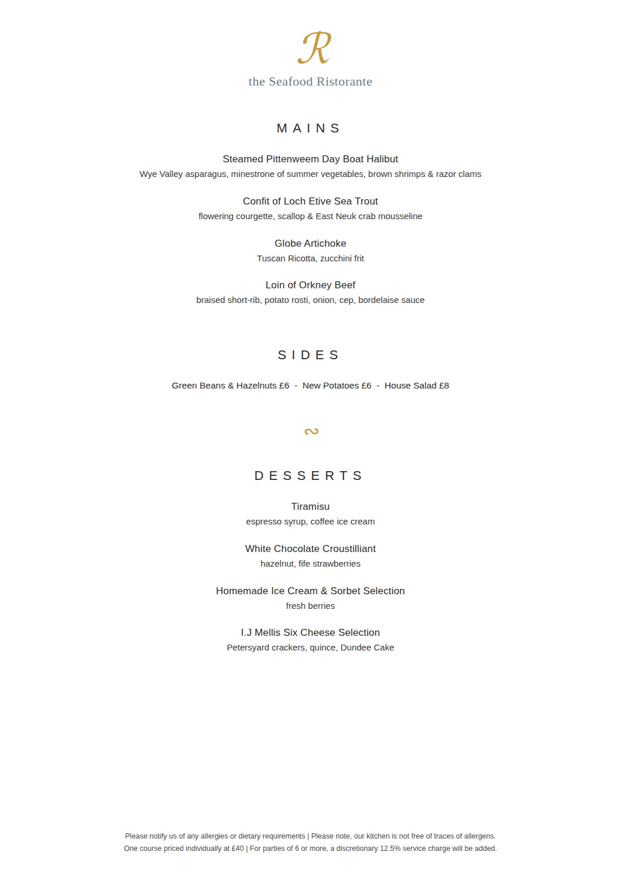ℛ the Seafood Ristorante
Mains
Steamed Pittenweem Day Boat Halibut Wye Valley asparagus, minestrone of summer vegetables, brown shrimps & razor clams
Confit of Loch Etive Sea Trout flowering courgette, scallop & East Neuk crab mousseline
Globe Artichoke Tuscan Ricotta, zucchini frit
Loin of Orkney Beef braised short-rib, potato rosti, onion, cep, bordelaise sauce
Sides
Green Beans & Hazelnuts £6 - New Potatoes £6 - House Salad £8
∾
Desserts
Tiramisu espresso syrup, coffee ice cream
White Chocolate Croustilliant hazelnut, fife strawberries
Homemade Ice Cream & Sorbet Selection fresh berries
I.J Mellis Six Cheese Selection Petersyard crackers, quince, Dundee Cake
Please notify us of any allergies or dietary requirements | Please note, our kitchen is not free of traces of allergens.
One course priced individually at £40 | For parties of 6 or more, a discretionary 12.5% service charge will be added.